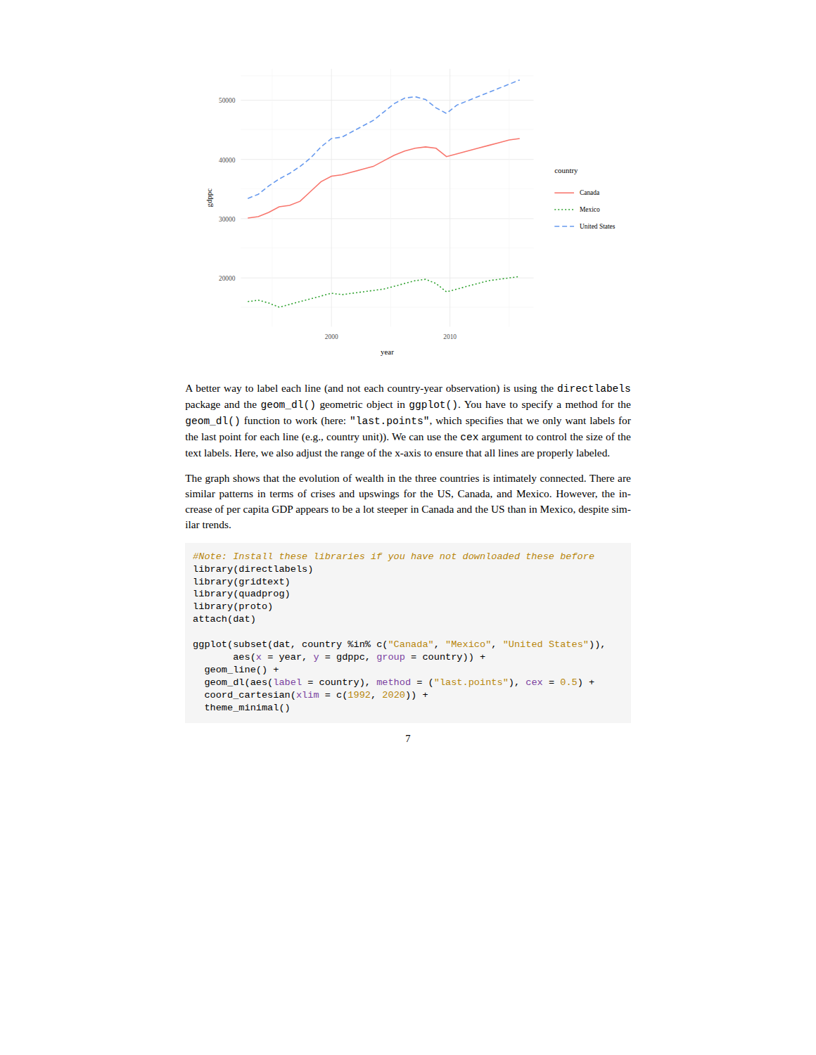50000 40000 30000 20000 2000 2010 gdppc year country Canada Mexico United States
A better way to label each line (and not each country-year observation) is using the directlabels package and the geom_dl() geometric object in ggplot(). You have to specify a method for the geom_dl() function to work (here: "last.points", which specifies that we only want labels for the last point for each line (e.g., country unit)). We can use the cex argument to control the size of the text labels. Here, we also adjust the range of the x-axis to ensure that all lines are properly labeled.
The graph shows that the evolution of wealth in the three countries is intimately connected. There are similar patterns in terms of crises and upswings for the US, Canada, and Mexico. However, the increase of per capita GDP appears to be a lot steeper in Canada and the US than in Mexico, despite similar trends.
#Note: Install these libraries if you have not downloaded these before
library(directlabels)
library(gridtext)
library(quadprog)
library(proto)
attach(dat)

ggplot(subset(dat, country %in% c("Canada", "Mexico", "United States")),
       aes(x = year, y = gdppc, group = country)) +
  geom_line() +
  geom_dl(aes(label = country), method = ("last.points"), cex = 0.5) +
  coord_cartesian(xlim = c(1992, 2020)) +
  theme_minimal()
7